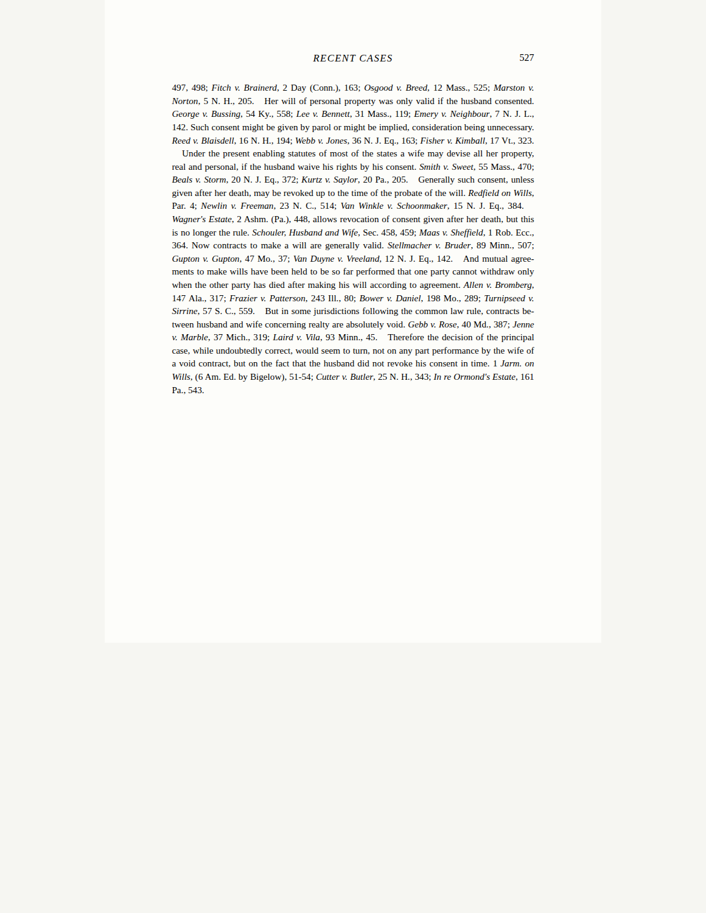RECENT CASES527
497, 498; Fitch v. Brainerd, 2 Day (Conn.), 163; Osgood v. Breed, 12 Mass., 525; Marston v. Norton, 5 N. H., 205. Her will of personal property was only valid if the husband consented. George v. Bussing, 54 Ky., 558; Lee v. Bennett, 31 Mass., 119; Emery v. Neighbour, 7 N. J. L., 142. Such consent might be given by parol or might be implied, consideration being unnecessary. Reed v. Blaisdell, 16 N. H., 194; Webb v. Jones, 36 N. J. Eq., 163; Fisher v. Kimball, 17 Vt., 323. Under the present enabling statutes of most of the states a wife may devise all her property, real and personal, if the husband waive his rights by his consent. Smith v. Sweet, 55 Mass., 470; Beals v. Storm, 20 N. J. Eq., 372; Kurtz v. Saylor, 20 Pa., 205. Generally such consent, unless given after her death, may be revoked up to the time of the probate of the will. Redfield on Wills, Par. 4; Newlin v. Freeman, 23 N. C., 514; Van Winkle v. Schoonmaker, 15 N. J. Eq., 384. Wagner's Estate, 2 Ashm. (Pa.), 448, allows revocation of consent given after her death, but this is no longer the rule. Schouler, Husband and Wife, Sec. 458, 459; Maas v. Sheffield, 1 Rob. Ecc., 364. Now contracts to make a will are generally valid. Stellmacher v. Bruder, 89 Minn., 507; Gupton v. Gupton, 47 Mo., 37; Van Duyne v. Vreeland, 12 N. J. Eq., 142. And mutual agreements to make wills have been held to be so far performed that one party cannot withdraw only when the other party has died after making his will according to agreement. Allen v. Bromberg, 147 Ala., 317; Frazier v. Patterson, 243 Ill., 80; Bower v. Daniel, 198 Mo., 289; Turnipseed v. Sirrine, 57 S. C., 559. But in some jurisdictions following the common law rule, contracts between husband and wife concerning realty are absolutely void. Gebb v. Rose, 40 Md., 387; Jenne v. Marble, 37 Mich., 319; Laird v. Vila, 93 Minn., 45. Therefore the decision of the principal case, while undoubtedly correct, would seem to turn, not on any part performance by the wife of a void contract, but on the fact that the husband did not revoke his consent in time. 1 Jarm. on Wills, (6 Am. Ed. by Bigelow), 51-54; Cutter v. Butler, 25 N. H., 343; In re Ormond's Estate, 161 Pa., 543.